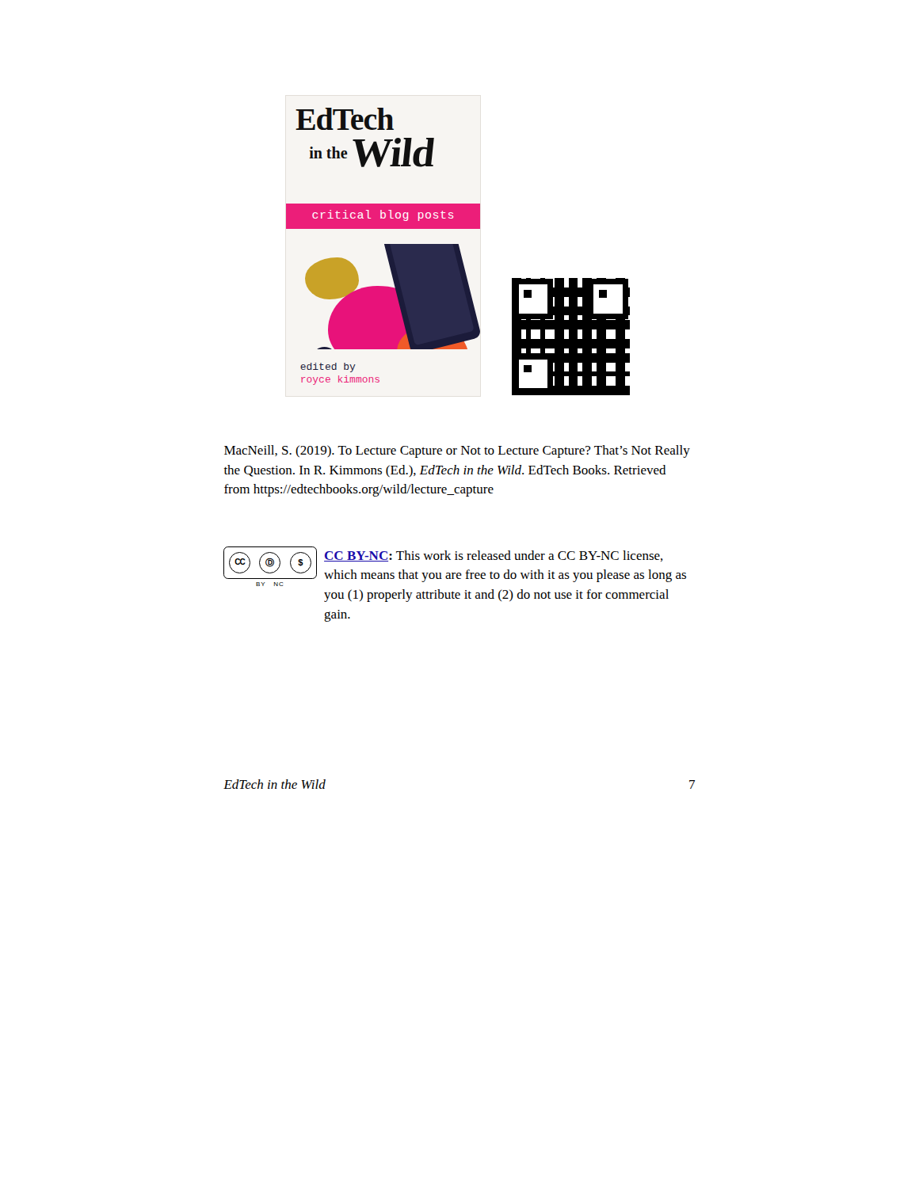EdTech in the Wild
critical blog posts
edited by
royce kimmons
MacNeill, S. (2019). To Lecture Capture or Not to Lecture Capture? That’s Not Really the Question. In R. Kimmons (Ed.), EdTech in the Wild. EdTech Books. Retrieved from https://edtechbooks.org/wild/lecture_capture
CC Ⓓ $ BY NC
CC BY-NC: This work is released under a CC BY-NC license, which means that you are free to do with it as you please as long as you (1) properly attribute it and (2) do not use it for commercial gain.
EdTech in the Wild 7